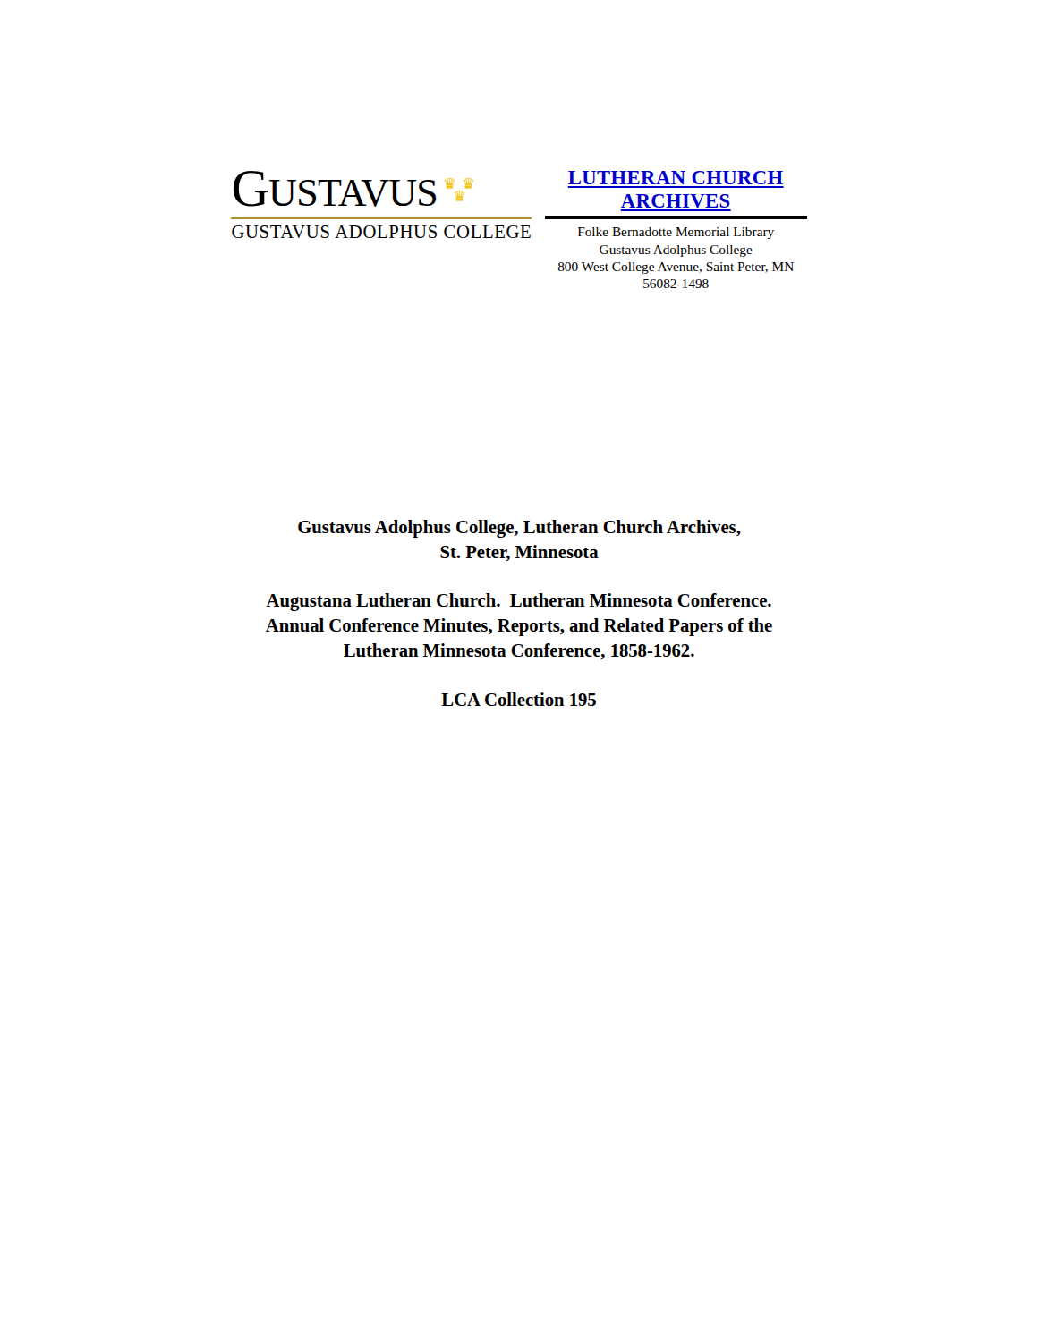GUSTAVUS ♛ ♛
♛
Gustavus Adolphus College
LUTHERAN CHURCH ARCHIVES
Folke Bernadotte Memorial Library
Gustavus Adolphus College
800 West College Avenue, Saint Peter, MN 56082-1498
Gustavus Adolphus College, Lutheran Church Archives,
St. Peter, Minnesota
Augustana Lutheran Church. Lutheran Minnesota Conference.
Annual Conference Minutes, Reports, and Related Papers of the
Lutheran Minnesota Conference, 1858-1962.
LCA Collection 195